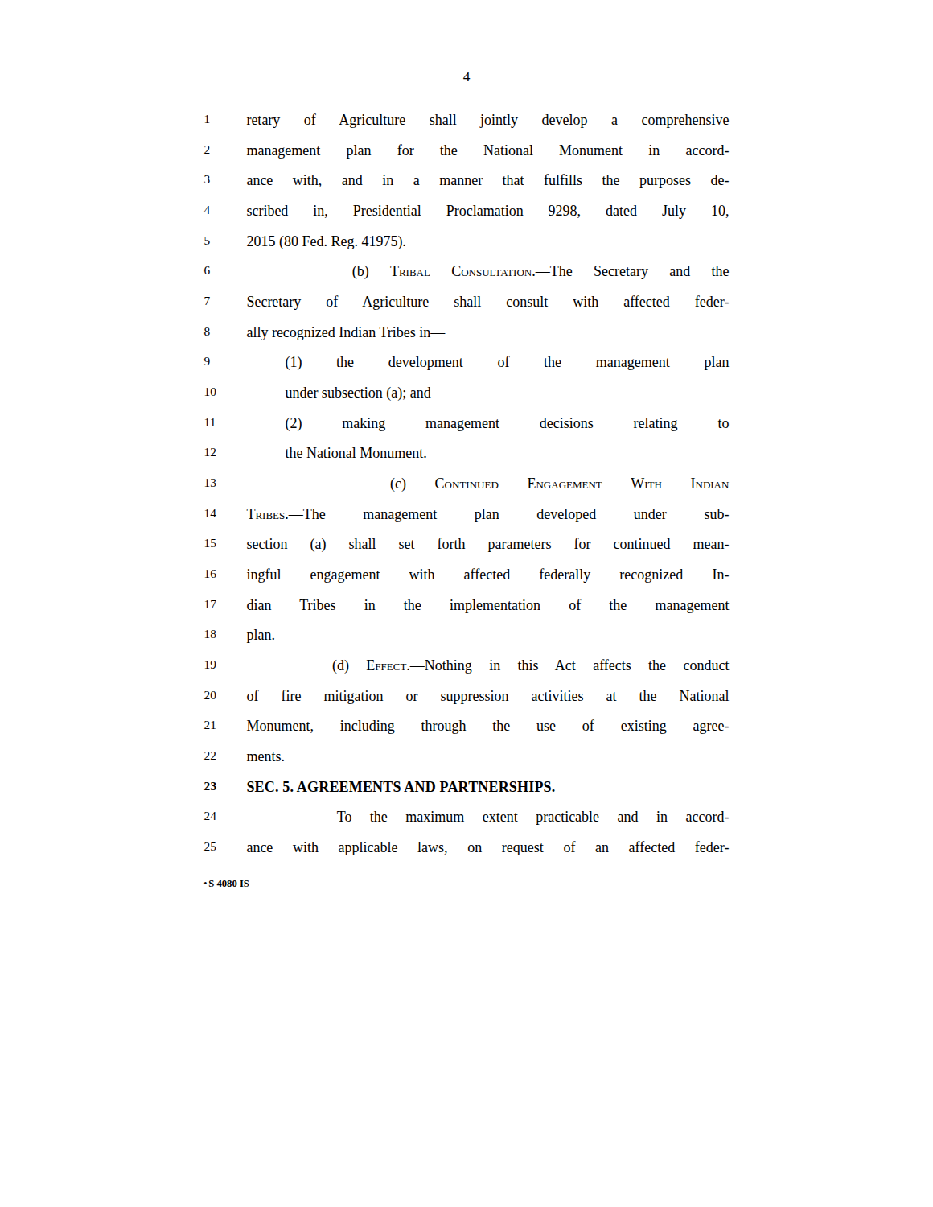4
retary of Agriculture shall jointly develop a comprehensive
management plan for the National Monument in accord-
ance with, and in a manner that fulfills the purposes de-
scribed in, Presidential Proclamation 9298, dated July 10,
2015 (80 Fed. Reg. 41975).
(b) Tribal Consultation.—The Secretary and the
Secretary of Agriculture shall consult with affected feder-
ally recognized Indian Tribes in—
(1) the development of the management plan
under subsection (a); and
(2) making management decisions relating to
the National Monument.
(c) Continued Engagement With Indian
Tribes.—The management plan developed under sub-
section (a) shall set forth parameters for continued mean-
ingful engagement with affected federally recognized In-
dian Tribes in the implementation of the management
plan.
(d) Effect.—Nothing in this Act affects the conduct
of fire mitigation or suppression activities at the National
Monument, including through the use of existing agree-
ments.
SEC. 5. AGREEMENTS AND PARTNERSHIPS.
To the maximum extent practicable and in accord-
ance with applicable laws, on request of an affected feder-
•S 4080 IS